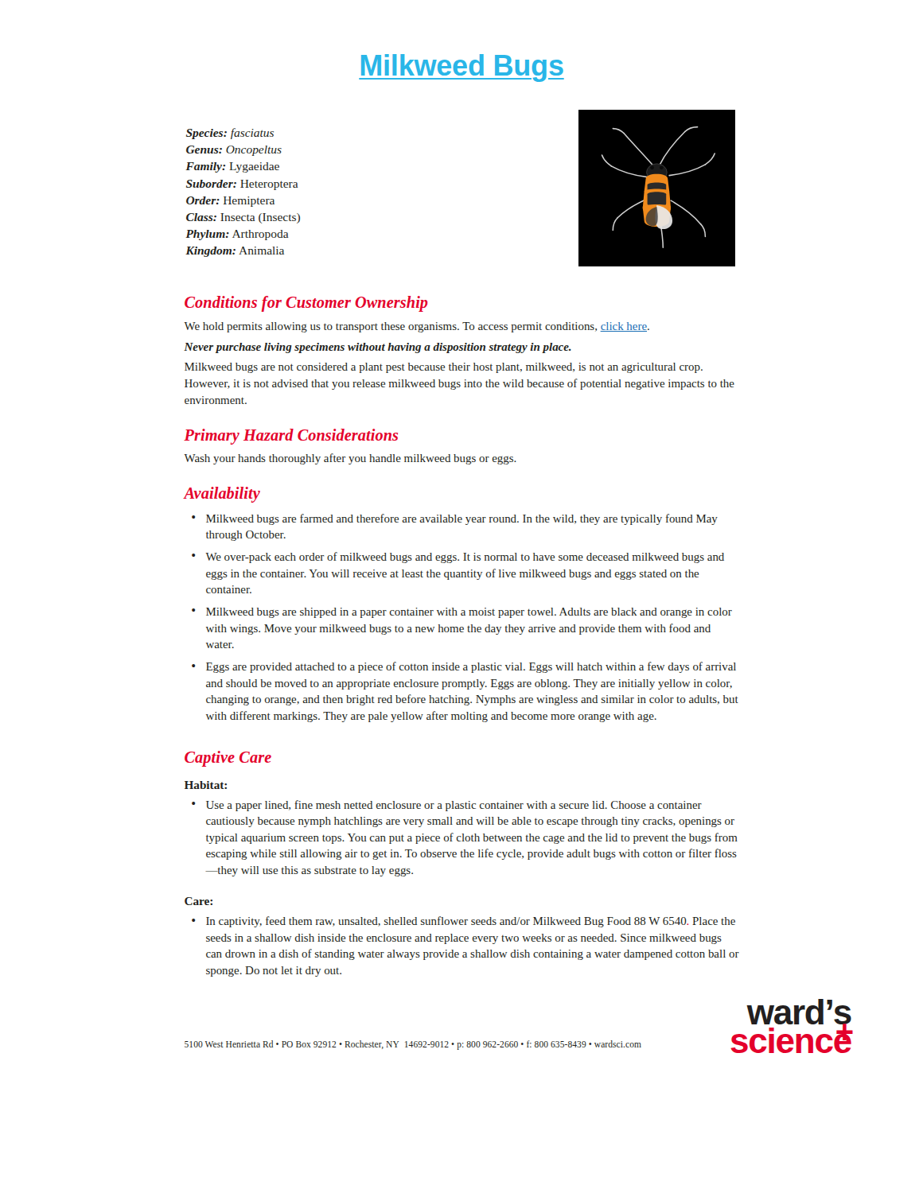Milkweed Bugs
Species: fasciatus
Genus: Oncopeltus
Family: Lygaeidae
Suborder: Heteroptera
Order: Hemiptera
Class: Insecta (Insects)
Phylum: Arthropoda
Kingdom: Animalia
Conditions for Customer Ownership
We hold permits allowing us to transport these organisms. To access permit conditions, click here.
Never purchase living specimens without having a disposition strategy in place.
Milkweed bugs are not considered a plant pest because their host plant, milkweed, is not an agricultural crop. However, it is not advised that you release milkweed bugs into the wild because of potential negative impacts to the environment.
Primary Hazard Considerations
Wash your hands thoroughly after you handle milkweed bugs or eggs.
Availability
Milkweed bugs are farmed and therefore are available year round. In the wild, they are typically found May through October.
We over-pack each order of milkweed bugs and eggs. It is normal to have some deceased milkweed bugs and eggs in the container. You will receive at least the quantity of live milkweed bugs and eggs stated on the container.
Milkweed bugs are shipped in a paper container with a moist paper towel. Adults are black and orange in color with wings. Move your milkweed bugs to a new home the day they arrive and provide them with food and water.
Eggs are provided attached to a piece of cotton inside a plastic vial. Eggs will hatch within a few days of arrival and should be moved to an appropriate enclosure promptly. Eggs are oblong. They are initially yellow in color, changing to orange, and then bright red before hatching. Nymphs are wingless and similar in color to adults, but with different markings. They are pale yellow after molting and become more orange with age.
Captive Care
Habitat:
Use a paper lined, fine mesh netted enclosure or a plastic container with a secure lid. Choose a container cautiously because nymph hatchlings are very small and will be able to escape through tiny cracks, openings or typical aquarium screen tops. You can put a piece of cloth between the cage and the lid to prevent the bugs from escaping while still allowing air to get in. To observe the life cycle, provide adult bugs with cotton or filter floss—they will use this as substrate to lay eggs.
Care:
In captivity, feed them raw, unsalted, shelled sunflower seeds and/or Milkweed Bug Food 88 W 6540. Place the seeds in a shallow dish inside the enclosure and replace every two weeks or as needed. Since milkweed bugs can drown in a dish of standing water always provide a shallow dish containing a water dampened cotton ball or sponge. Do not let it dry out.
5100 West Henrietta Rd • PO Box 92912 • Rochester, NY 14692-9012 • p: 800 962-2660 • f: 800 635-8439 • wardsci.com
ward’s science+